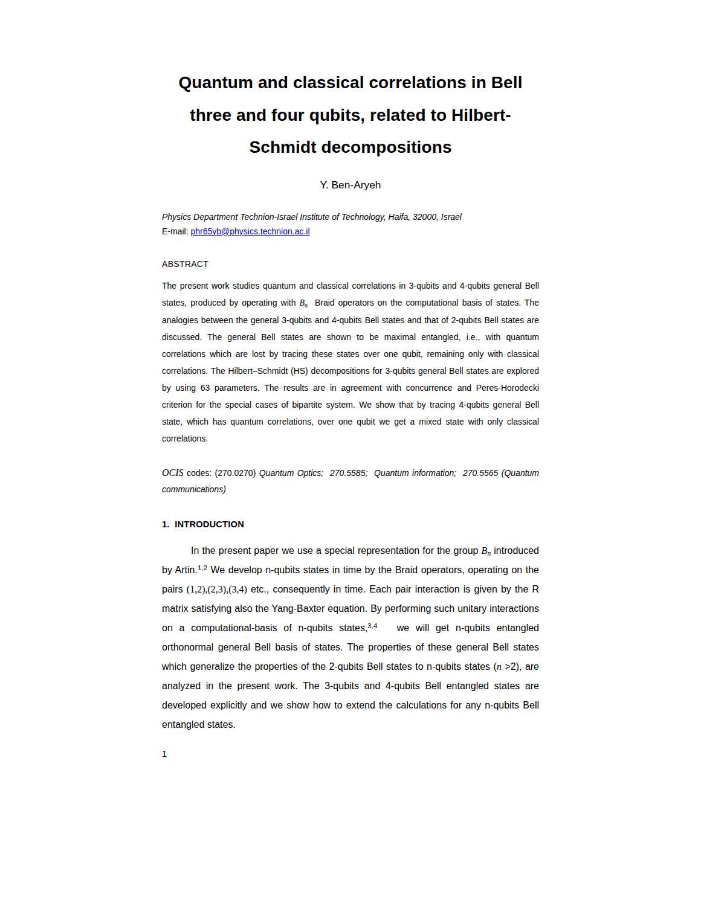Quantum and classical correlations in Bell three and four qubits, related to Hilbert-Schmidt decompositions
Y. Ben-Aryeh
Physics Department Technion-Israel Institute of Technology, Haifa, 32000, Israel
E-mail: phr65yb@physics.technion.ac.il
ABSTRACT
The present work studies quantum and classical correlations in 3-qubits and 4-qubits general Bell states, produced by operating with Bn Braid operators on the computational basis of states. The analogies between the general 3-qubits and 4-qubits Bell states and that of 2-qubits Bell states are discussed. The general Bell states are shown to be maximal entangled, i.e., with quantum correlations which are lost by tracing these states over one qubit, remaining only with classical correlations. The Hilbert–Schmidt (HS) decompositions for 3-qubits general Bell states are explored by using 63 parameters. The results are in agreement with concurrence and Peres-Horodecki criterion for the special cases of bipartite system. We show that by tracing 4-qubits general Bell state, which has quantum correlations, over one qubit we get a mixed state with only classical correlations.
OCIS codes: (270.0270) Quantum Optics; 270.5585; Quantum information; 270.5565 (Quantum communications)
1. INTRODUCTION
In the present paper we use a special representation for the group Bn introduced by Artin.1,2 We develop n-qubits states in time by the Braid operators, operating on the pairs (1,2),(2,3),(3,4) etc., consequently in time. Each pair interaction is given by the R matrix satisfying also the Yang-Baxter equation. By performing such unitary interactions on a computational-basis of n-qubits states,3,4 we will get n-qubits entangled orthonormal general Bell basis of states. The properties of these general Bell states which generalize the properties of the 2-qubits Bell states to n-qubits states (n >2), are analyzed in the present work. The 3-qubits and 4-qubits Bell entangled states are developed explicitly and we show how to extend the calculations for any n-qubits Bell entangled states.
1